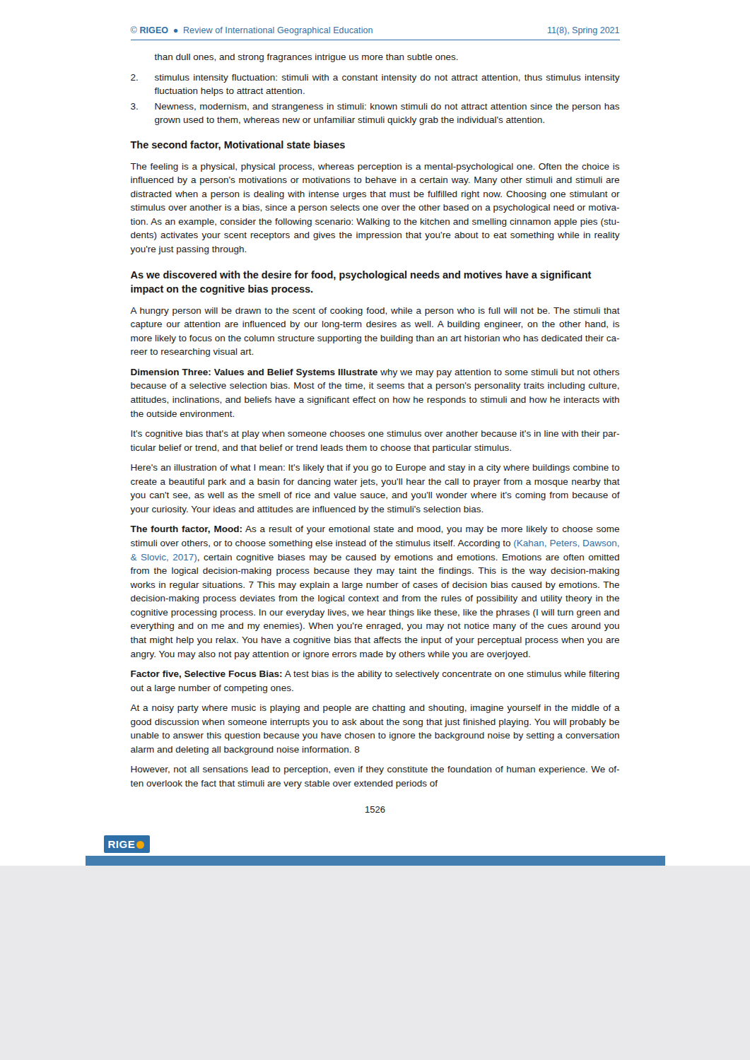© RIGEO ● Review of International Geographical Education
11(8), Spring 2021
than dull ones, and strong fragrances intrigue us more than subtle ones.
2. stimulus intensity fluctuation: stimuli with a constant intensity do not attract attention, thus stimulus intensity fluctuation helps to attract attention.
3. Newness, modernism, and strangeness in stimuli: known stimuli do not attract attention since the person has grown used to them, whereas new or unfamiliar stimuli quickly grab the individual's attention.
The second factor, Motivational state biases
The feeling is a physical, physical process, whereas perception is a mental-psychological one. Often the choice is influenced by a person's motivations or motivations to behave in a certain way. Many other stimuli and stimuli are distracted when a person is dealing with intense urges that must be fulfilled right now. Choosing one stimulant or stimulus over another is a bias, since a person selects one over the other based on a psychological need or motivation. As an example, consider the following scenario: Walking to the kitchen and smelling cinnamon apple pies (students) activates your scent receptors and gives the impression that you're about to eat something while in reality you're just passing through.
As we discovered with the desire for food, psychological needs and motives have a significant impact on the cognitive bias process.
A hungry person will be drawn to the scent of cooking food, while a person who is full will not be. The stimuli that capture our attention are influenced by our long-term desires as well. A building engineer, on the other hand, is more likely to focus on the column structure supporting the building than an art historian who has dedicated their career to researching visual art.
Dimension Three: Values and Belief Systems Illustrate why we may pay attention to some stimuli but not others because of a selective selection bias. Most of the time, it seems that a person's personality traits including culture, attitudes, inclinations, and beliefs have a significant effect on how he responds to stimuli and how he interacts with the outside environment.
It's cognitive bias that's at play when someone chooses one stimulus over another because it's in line with their particular belief or trend, and that belief or trend leads them to choose that particular stimulus.
Here's an illustration of what I mean: It's likely that if you go to Europe and stay in a city where buildings combine to create a beautiful park and a basin for dancing water jets, you'll hear the call to prayer from a mosque nearby that you can't see, as well as the smell of rice and value sauce, and you'll wonder where it's coming from because of your curiosity. Your ideas and attitudes are influenced by the stimuli's selection bias.
The fourth factor, Mood: As a result of your emotional state and mood, you may be more likely to choose some stimuli over others, or to choose something else instead of the stimulus itself. According to (Kahan, Peters, Dawson, & Slovic, 2017), certain cognitive biases may be caused by emotions and emotions. Emotions are often omitted from the logical decision-making process because they may taint the findings. This is the way decision-making works in regular situations. 7 This may explain a large number of cases of decision bias caused by emotions. The decision-making process deviates from the logical context and from the rules of possibility and utility theory in the cognitive processing process. In our everyday lives, we hear things like these, like the phrases (I will turn green and everything and on me and my enemies). When you're enraged, you may not notice many of the cues around you that might help you relax. You have a cognitive bias that affects the input of your perceptual process when you are angry. You may also not pay attention or ignore errors made by others while you are overjoyed.
Factor five, Selective Focus Bias: A test bias is the ability to selectively concentrate on one stimulus while filtering out a large number of competing ones.
At a noisy party where music is playing and people are chatting and shouting, imagine yourself in the middle of a good discussion when someone interrupts you to ask about the song that just finished playing. You will probably be unable to answer this question because you have chosen to ignore the background noise by setting a conversation alarm and deleting all background noise information. 8
However, not all sensations lead to perception, even if they constitute the foundation of human experience. We often overlook the fact that stimuli are very stable over extended periods of
1526
RIGE